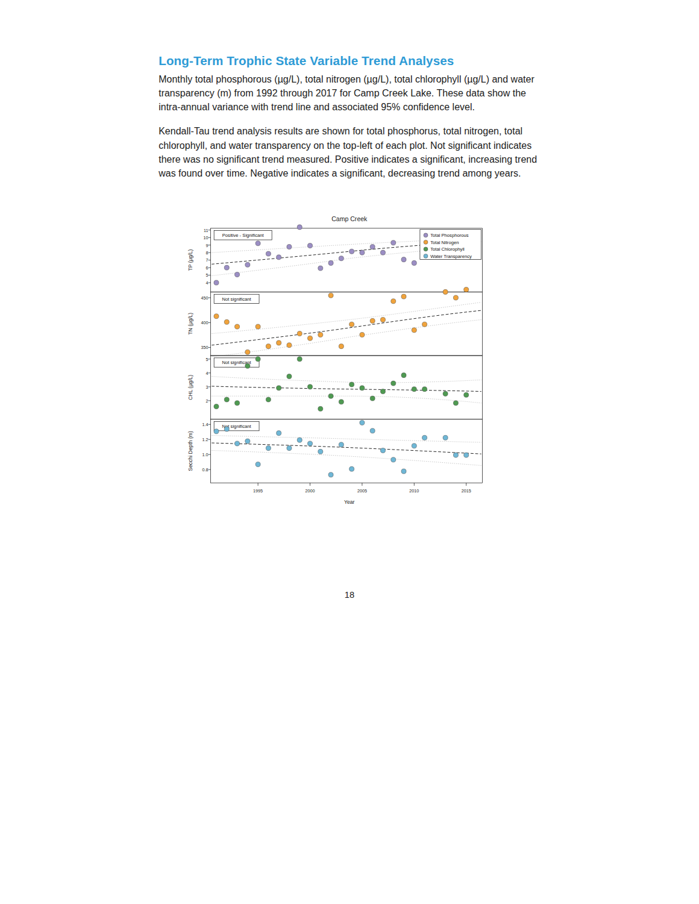Long-Term Trophic State Variable Trend Analyses
Monthly total phosphorous (µg/L), total nitrogen (µg/L), total chlorophyll (µg/L) and water transparency (m) from 1992 through 2017 for Camp Creek Lake. These data show the intra-annual variance with trend line and associated 95% confidence level.
Kendall-Tau trend analysis results are shown for total phosphorus, total nitrogen, total chlorophyll, and water transparency on the top-left of each plot. Not significant indicates there was no significant trend measured. Positive indicates a significant, increasing trend was found over time. Negative indicates a significant, decreasing trend among years.
Camp Creek long-term trophic state variable trends Camp Creek 11 10 9 8 7 6 5 4 TP (µg/L) Positive - Significant 450 400 350 TN (µg/L) Not significant 5 4 3 2 CHL (µg/L) Not significant 1.4 1.2 1.0 0.8 Secchi Depth (m) Not significant 1995 2000 2005 2010 2015 Year Total Phosphorous Total Nitrogen Total Chlorophyll Water Transparency
18